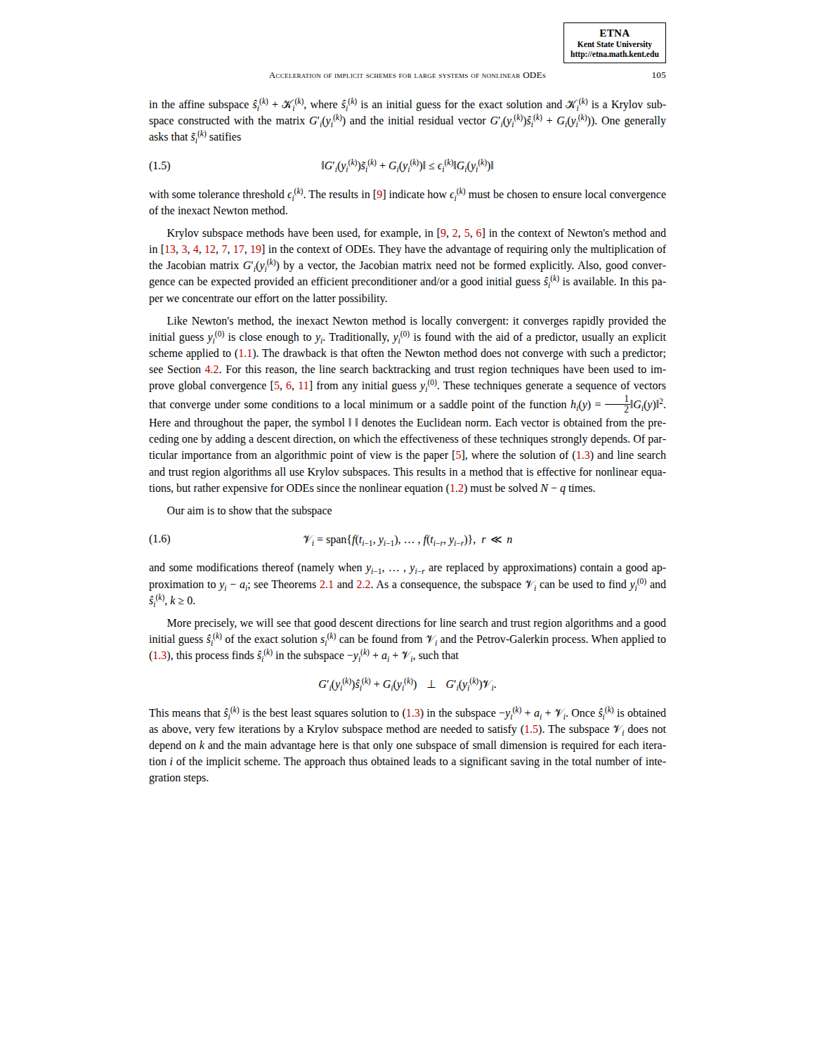ETNA
Kent State University
http://etna.math.kent.edu
Acceleration of implicit schemes for large systems of nonlinear ODEs 105
in the affine subspace ŝi(k) + 𝒦i(k), where ŝi(k) is an initial guess for the exact solution and 𝒦i(k) is a Krylov subspace constructed with the matrix G′i(yi(k)) and the initial residual vector G′i(yi(k))ŝi(k) + Gi(yi(k))). One generally asks that s̃i(k) satifies
(1.5) ‖G′i(yi(k))s̃i(k) + Gi(yi(k))‖ ≤ ϵi(k)‖Gi(yi(k))‖
with some tolerance threshold ϵi(k). The results in [9] indicate how ϵi(k) must be chosen to ensure local convergence of the inexact Newton method.
Krylov subspace methods have been used, for example, in [9, 2, 5, 6] in the context of Newton's method and in [13, 3, 4, 12, 7, 17, 19] in the context of ODEs. They have the advantage of requiring only the multiplication of the Jacobian matrix G′i(yi(k)) by a vector, the Jacobian matrix need not be formed explicitly. Also, good convergence can be expected provided an efficient preconditioner and/or a good initial guess ŝi(k) is available. In this paper we concentrate our effort on the latter possibility.
Like Newton's method, the inexact Newton method is locally convergent: it converges rapidly provided the initial guess yi(0) is close enough to yi. Traditionally, yi(0) is found with the aid of a predictor, usually an explicit scheme applied to (1.1). The drawback is that often the Newton method does not converge with such a predictor; see Section 4.2. For this reason, the line search backtracking and trust region techniques have been used to improve global convergence [5, 6, 11] from any initial guess yi(0). These techniques generate a sequence of vectors that converge under some conditions to a local minimum or a saddle point of the function hi(y) = 12‖Gi(y)‖2. Here and throughout the paper, the symbol ‖ ‖ denotes the Euclidean norm. Each vector is obtained from the preceding one by adding a descent direction, on which the effectiveness of these techniques strongly depends. Of particular importance from an algorithmic point of view is the paper [5], where the solution of (1.3) and line search and trust region algorithms all use Krylov subspaces. This results in a method that is effective for nonlinear equations, but rather expensive for ODEs since the nonlinear equation (1.2) must be solved N − q times.
Our aim is to show that the subspace
(1.6) 𝒱i = span{f(ti−1, yi−1), … , f(ti−r, yi−r)}, r ≪ n
and some modifications thereof (namely when yi−1, … , yi−r are replaced by approximations) contain a good approximation to yi − ai; see Theorems 2.1 and 2.2. As a consequence, the subspace 𝒱i can be used to find yi(0) and ŝi(k), k ≥ 0.
More precisely, we will see that good descent directions for line search and trust region algorithms and a good initial guess ŝi(k) of the exact solution si(k) can be found from 𝒱i and the Petrov-Galerkin process. When applied to (1.3), this process finds ŝi(k) in the subspace −yi(k) + ai + 𝒱i, such that
G′i(yi(k))ŝi(k) + Gi(yi(k)) ⊥ G′i(yi(k))𝒱i.
This means that ŝi(k) is the best least squares solution to (1.3) in the subspace −yi(k) + ai + 𝒱i. Once ŝi(k) is obtained as above, very few iterations by a Krylov subspace method are needed to satisfy (1.5). The subspace 𝒱i does not depend on k and the main advantage here is that only one subspace of small dimension is required for each iteration i of the implicit scheme. The approach thus obtained leads to a significant saving in the total number of integration steps.